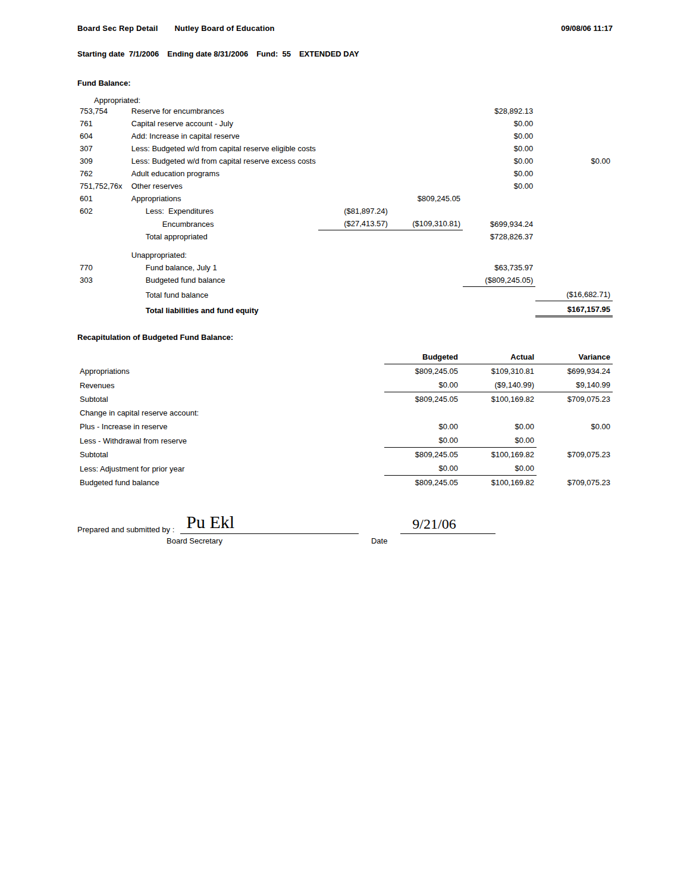Board Sec Rep Detail Nutley Board of Education
09/08/06 11:17
Starting date 7/1/2006 Ending date 8/31/2006 Fund: 55 EXTENDED DAY
Fund Balance:
Appropriated:
| 753,754 | Reserve for encumbrances | | | $28,892.13 | |
| 761 | Capital reserve account - July | | | $0.00 | |
| 604 | Add: Increase in capital reserve | | | $0.00 | |
| 307 | Less: Budgeted w/d from capital reserve eligible costs | | | $0.00 | |
| 309 | Less: Budgeted w/d from capital reserve excess costs | | | $0.00 | $0.00 |
| 762 | Adult education programs | | | $0.00 | |
| 751,752,76x | Other reserves | | | $0.00 | |
| 601 | Appropriations | | $809,245.05 | | |
| 602 | Less: Expenditures | ($81,897.24) | | | |
| | Encumbrances | ($27,413.57) | ($109,310.81) | $699,934.24 | |
| | Total appropriated | | | $728,826.37 | |
| | Unappropriated: | | | | |
| 770 | Fund balance, July 1 | | | $63,735.97 | |
| 303 | Budgeted fund balance | | | ($809,245.05) | |
| | Total fund balance | | | | ($16,682.71) |
| | Total liabilities and fund equity | | | | $167,157.95 |
Recapitulation of Budgeted Fund Balance:
| | Budgeted | Actual | Variance |
| Appropriations | $809,245.05 | $109,310.81 | $699,934.24 |
| Revenues | $0.00 | ($9,140.99) | $9,140.99 |
| Subtotal | $809,245.05 | $100,169.82 | $709,075.23 |
| Change in capital reserve account: | | | |
| Plus - Increase in reserve | $0.00 | $0.00 | $0.00 |
| Less - Withdrawal from reserve | $0.00 | $0.00 | |
| Subtotal | $809,245.05 | $100,169.82 | $709,075.23 |
| Less: Adjustment for prior year | $0.00 | $0.00 | |
| Budgeted fund balance | $809,245.05 | $100,169.82 | $709,075.23 |
Prepared and submitted by :
Pu Ekl
9/21/06
Board Secretary
Date